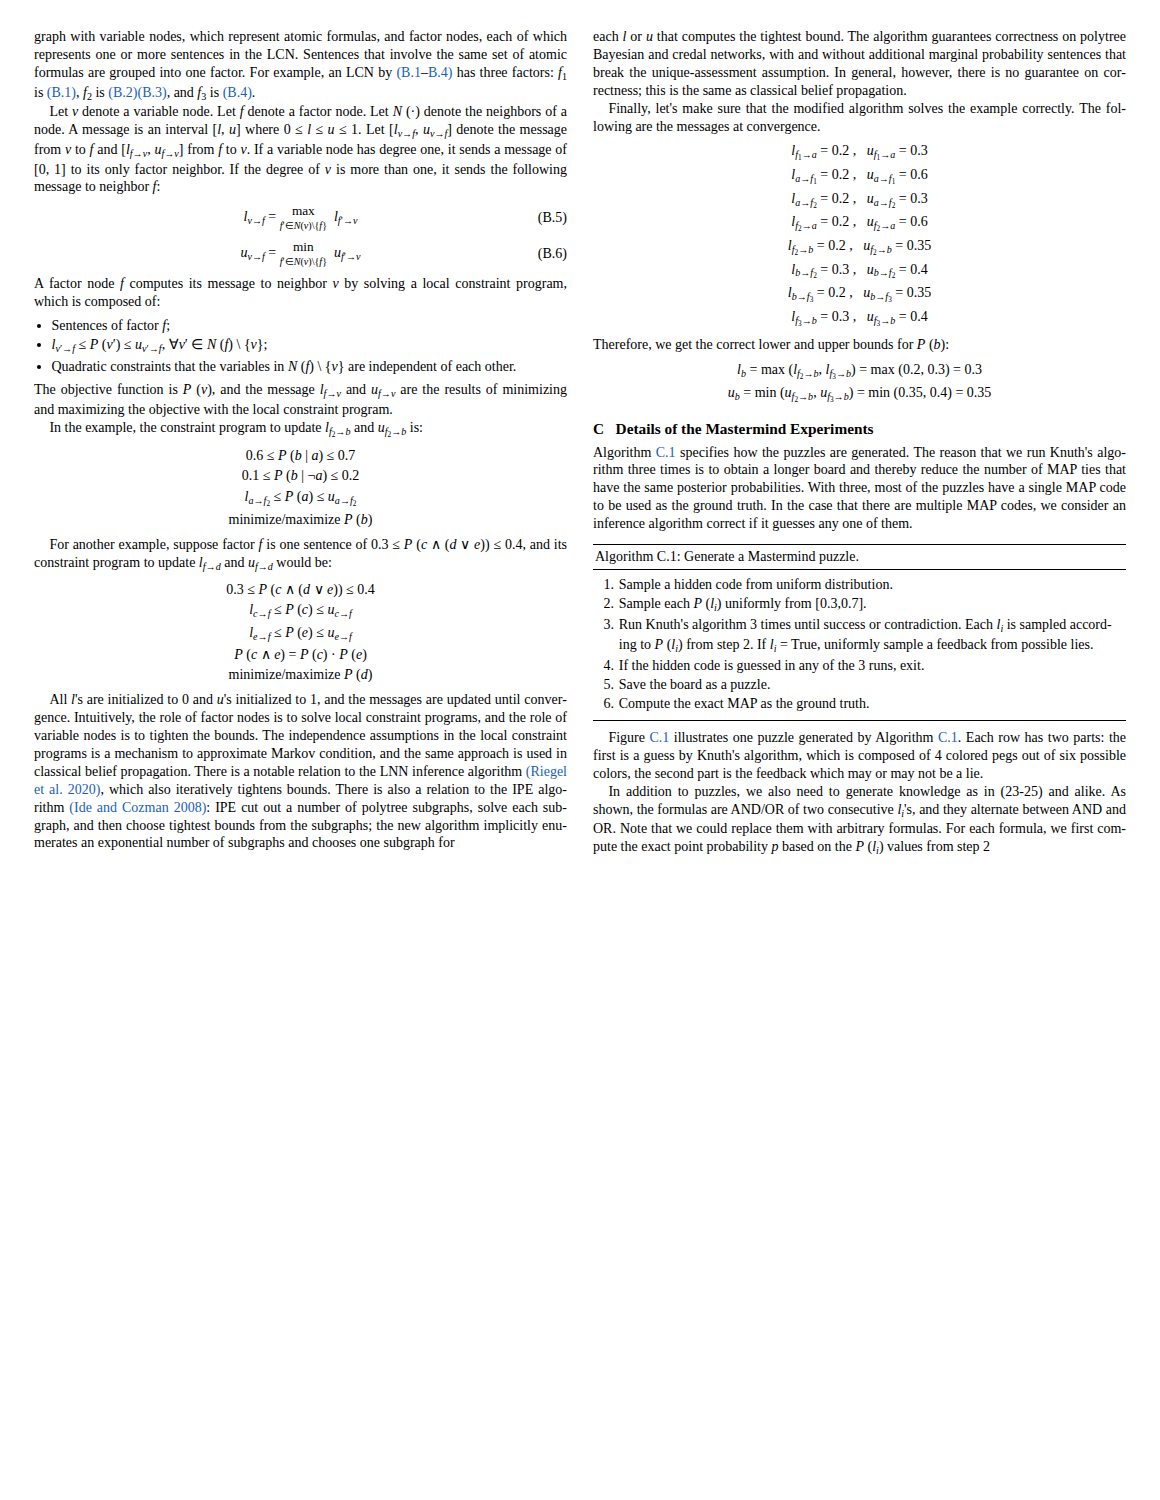graph with variable nodes, which represent atomic formulas, and factor nodes, each of which represents one or more sentences in the LCN. Sentences that involve the same set of atomic formulas are grouped into one factor. For example, an LCN by (B.1–B.4) has three factors: f1 is (B.1), f2 is (B.2)(B.3), and f3 is (B.4).
Let v denote a variable node. Let f denote a factor node. Let N (·) denote the neighbors of a node. A message is an interval [l, u] where 0 ≤ l ≤ u ≤ 1. Let [lv→f, uv→f] denote the message from v to f and [lf→v, uf→v] from f to v. If a variable node has degree one, it sends a message of [0, 1] to its only factor neighbor. If the degree of v is more than one, it sends the following message to neighbor f:
lv→f = max
f′∈N(v)\{f} lf′→v (B.5)
uv→f = min
f′∈N(v)\{f} uf′→v (B.6)
A factor node f computes its message to neighbor v by solving a local constraint program, which is composed of:
Sentences of factor f;
lv′→f ≤ P (v′) ≤ uv′→f, ∀v′ ∈ N (f) \ {v};
Quadratic constraints that the variables in N (f) \ {v} are independent of each other.
The objective function is P (v), and the message lf→v and uf→v are the results of minimizing and maximizing the objective with the local constraint program.
In the example, the constraint program to update lf2→b and uf2→b is:
0.6 ≤ P (b | a) ≤ 0.7
0.1 ≤ P (b | ¬a) ≤ 0.2
la→f2 ≤ P (a) ≤ ua→f2
minimize/maximize P (b)
For another example, suppose factor f is one sentence of 0.3 ≤ P (c ∧ (d ∨ e)) ≤ 0.4, and its constraint program to update lf→d and uf→d would be:
0.3 ≤ P (c ∧ (d ∨ e)) ≤ 0.4
lc→f ≤ P (c) ≤ uc→f
le→f ≤ P (e) ≤ ue→f
P (c ∧ e) = P (c) · P (e)
minimize/maximize P (d)
All l's are initialized to 0 and u's initialized to 1, and the messages are updated until convergence. Intuitively, the role of factor nodes is to solve local constraint programs, and the role of variable nodes is to tighten the bounds. The independence assumptions in the local constraint programs is a mechanism to approximate Markov condition, and the same approach is used in classical belief propagation. There is a notable relation to the LNN inference algorithm (Riegel et al. 2020), which also iteratively tightens bounds. There is also a relation to the IPE algorithm (Ide and Cozman 2008): IPE cut out a number of polytree subgraphs, solve each subgraph, and then choose tightest bounds from the subgraphs; the new algorithm implicitly enumerates an exponential number of subgraphs and chooses one subgraph for
each l or u that computes the tightest bound. The algorithm guarantees correctness on polytree Bayesian and credal networks, with and without additional marginal probability sentences that break the unique-assessment assumption. In general, however, there is no guarantee on correctness; this is the same as classical belief propagation.
Finally, let's make sure that the modified algorithm solves the example correctly. The following are the messages at convergence.
lf1→a = 0.2 , uf1→a = 0.3
la→f1 = 0.2 , ua→f1 = 0.6
la→f2 = 0.2 , ua→f2 = 0.3
lf2→a = 0.2 , uf2→a = 0.6
lf2→b = 0.2 , uf2→b = 0.35
lb→f2 = 0.3 , ub→f2 = 0.4
lb→f3 = 0.2 , ub→f3 = 0.35
lf3→b = 0.3 , uf3→b = 0.4
Therefore, we get the correct lower and upper bounds for P (b):
lb = max (lf2→b, lf3→b) = max (0.2, 0.3) = 0.3
ub = min (uf2→b, uf3→b) = min (0.35, 0.4) = 0.35
C Details of the Mastermind Experiments
Algorithm C.1 specifies how the puzzles are generated. The reason that we run Knuth's algorithm three times is to obtain a longer board and thereby reduce the number of MAP ties that have the same posterior probabilities. With three, most of the puzzles have a single MAP code to be used as the ground truth. In the case that there are multiple MAP codes, we consider an inference algorithm correct if it guesses any one of them.
Algorithm C.1: Generate a Mastermind puzzle.
Sample a hidden code from uniform distribution.
Sample each P (li) uniformly from [0.3,0.7].
Run Knuth's algorithm 3 times until success or contradiction. Each li is sampled according to P (li) from step 2. If li = True, uniformly sample a feedback from possible lies.
If the hidden code is guessed in any of the 3 runs, exit.
Save the board as a puzzle.
Compute the exact MAP as the ground truth.
Figure C.1 illustrates one puzzle generated by Algorithm C.1. Each row has two parts: the first is a guess by Knuth's algorithm, which is composed of 4 colored pegs out of six possible colors, the second part is the feedback which may or may not be a lie.
In addition to puzzles, we also need to generate knowledge as in (23-25) and alike. As shown, the formulas are AND/OR of two consecutive li's, and they alternate between AND and OR. Note that we could replace them with arbitrary formulas. For each formula, we first compute the exact point probability p based on the P (li) values from step 2